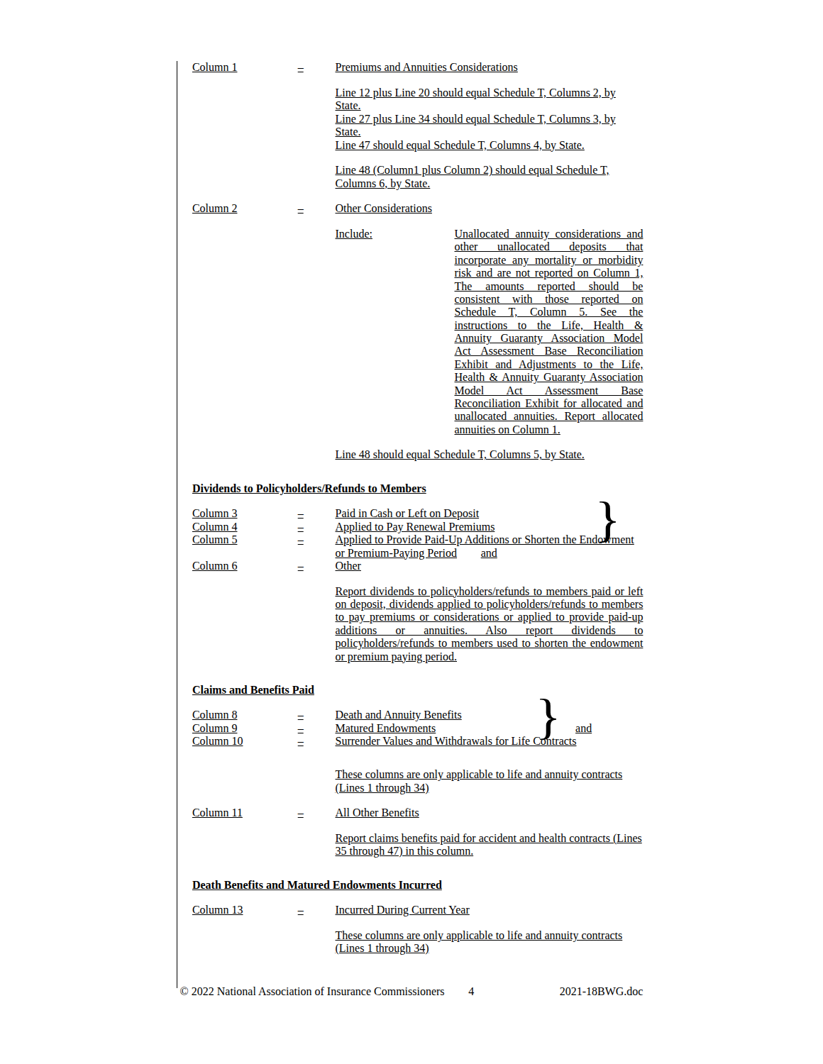Column 1
–
Premiums and Annuities Considerations
Line 12 plus Line 20 should equal Schedule T, Columns 2, by State.
Line 27 plus Line 34 should equal Schedule T, Columns 3, by State.
Line 47 should equal Schedule T, Columns 4, by State.
Line 48 (Column1 plus Column 2) should equal Schedule T, Columns 6, by State.
Column 2
–
Other Considerations
Include:
Unallocated annuity considerations and other unallocated deposits that incorporate any mortality or morbidity risk and are not reported on Column 1, The amounts reported should be consistent with those reported on Schedule T, Column 5. See the instructions to the Life, Health & Annuity Guaranty Association Model Act Assessment Base Reconciliation Exhibit and Adjustments to the Life, Health & Annuity Guaranty Association Model Act Assessment Base Reconciliation Exhibit for allocated and unallocated annuities. Report allocated annuities on Column 1.
Line 48 should equal Schedule T, Columns 5, by State.
Dividends to Policyholders/Refunds to Members
}
Column 3
–
Paid in Cash or Left on Deposit
Column 4
–
Applied to Pay Renewal Premiums
Column 5
–
Applied to Provide Paid-Up Additions or Shorten the Endowment or Premium-Paying Period and
Column 6
–
Other
Report dividends to policyholders/refunds to members paid or left on deposit, dividends applied to policyholders/refunds to members to pay premiums or considerations or applied to provide paid-up additions or annuities. Also report dividends to policyholders/refunds to members used to shorten the endowment or premium paying period.
Claims and Benefits Paid
}
Column 8
–
Death and Annuity Benefits
Column 9
–
Matured Endowments and
Column 10
–
Surrender Values and Withdrawals for Life Contracts
These columns are only applicable to life and annuity contracts (Lines 1 through 34)
Column 11
–
All Other Benefits
Report claims benefits paid for accident and health contracts (Lines 35 through 47) in this column.
Death Benefits and Matured Endowments Incurred
Column 13
–
Incurred During Current Year
These columns are only applicable to life and annuity contracts (Lines 1 through 34)
© 2022 National Association of Insurance Commissioners
4
2021-18BWG.doc